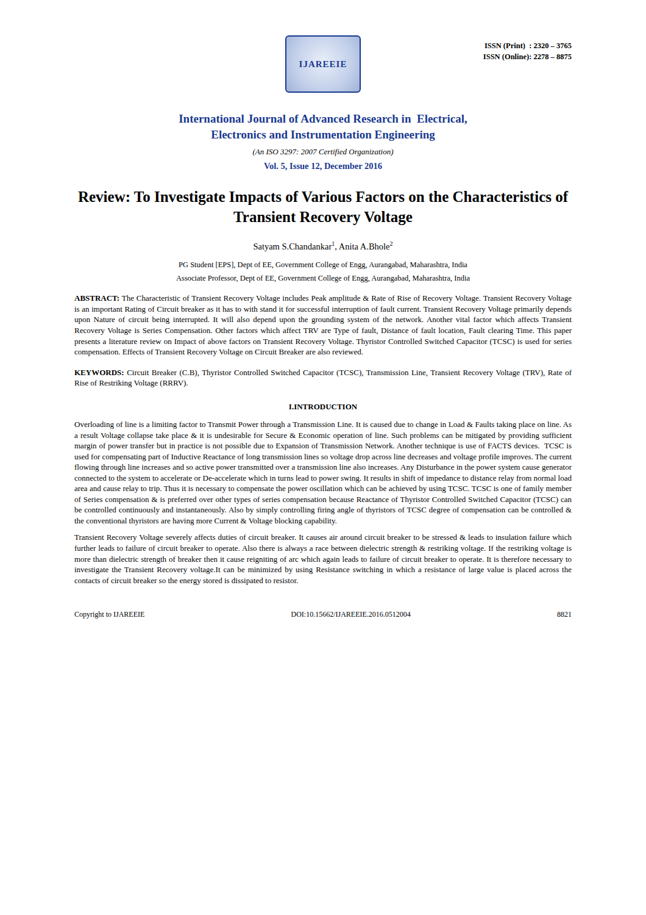ISSN (Print) : 2320 – 3765
ISSN (Online): 2278 – 8875
International Journal of Advanced Research in Electrical,
Electronics and Instrumentation Engineering
(An ISO 3297: 2007 Certified Organization)
Vol. 5, Issue 12, December 2016
Review: To Investigate Impacts of Various Factors on the Characteristics of Transient Recovery Voltage
Satyam S.Chandankar1, Anita A.Bhole2
PG Student [EPS], Dept of EE, Government College of Engg, Aurangabad, Maharashtra, India
Associate Professor, Dept of EE, Government College of Engg, Aurangabad, Maharashtra, India
ABSTRACT: The Characteristic of Transient Recovery Voltage includes Peak amplitude & Rate of Rise of Recovery Voltage. Transient Recovery Voltage is an important Rating of Circuit breaker as it has to with stand it for successful interruption of fault current. Transient Recovery Voltage primarily depends upon Nature of circuit being interrupted. It will also depend upon the grounding system of the network. Another vital factor which affects Transient Recovery Voltage is Series Compensation. Other factors which affect TRV are Type of fault, Distance of fault location, Fault clearing Time. This paper presents a literature review on Impact of above factors on Transient Recovery Voltage. Thyristor Controlled Switched Capacitor (TCSC) is used for series compensation. Effects of Transient Recovery Voltage on Circuit Breaker are also reviewed.
KEYWORDS: Circuit Breaker (C.B), Thyristor Controlled Switched Capacitor (TCSC), Transmission Line, Transient Recovery Voltage (TRV), Rate of Rise of Restriking Voltage (RRRV).
I.INTRODUCTION
Overloading of line is a limiting factor to Transmit Power through a Transmission Line. It is caused due to change in Load & Faults taking place on line. As a result Voltage collapse take place & it is undesirable for Secure & Economic operation of line. Such problems can be mitigated by providing sufficient margin of power transfer but in practice is not possible due to Expansion of Transmission Network. Another technique is use of FACTS devices. TCSC is used for compensating part of Inductive Reactance of long transmission lines so voltage drop across line decreases and voltage profile improves. The current flowing through line increases and so active power transmitted over a transmission line also increases. Any Disturbance in the power system cause generator connected to the system to accelerate or De-accelerate which in turns lead to power swing. It results in shift of impedance to distance relay from normal load area and cause relay to trip. Thus it is necessary to compensate the power oscillation which can be achieved by using TCSC. TCSC is one of family member of Series compensation & is preferred over other types of series compensation because Reactance of Thyristor Controlled Switched Capacitor (TCSC) can be controlled continuously and instantaneously. Also by simply controlling firing angle of thyristors of TCSC degree of compensation can be controlled & the conventional thyristors are having more Current & Voltage blocking capability.
Transient Recovery Voltage severely affects duties of circuit breaker. It causes air around circuit breaker to be stressed & leads to insulation failure which further leads to failure of circuit breaker to operate. Also there is always a race between dielectric strength & restriking voltage. If the restriking voltage is more than dielectric strength of breaker then it cause reigniting of arc which again leads to failure of circuit breaker to operate. It is therefore necessary to investigate the Transient Recovery voltage.It can be minimized by using Resistance switching in which a resistance of large value is placed across the contacts of circuit breaker so the energy stored is dissipated to resistor.
Copyright to IJAREEIE
DOI:10.15662/IJAREEIE.2016.0512004
8821